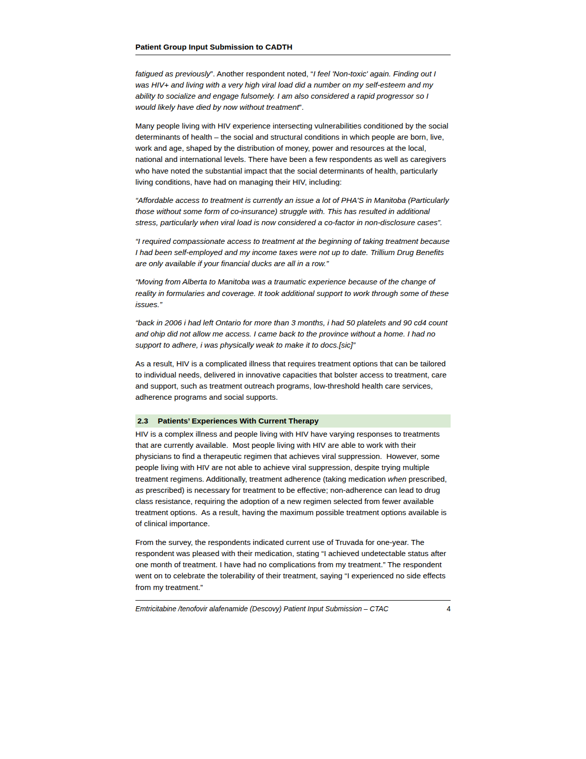Patient Group Input Submission to CADTH
fatigued as previously”. Another respondent noted, “I feel 'Non-toxic' again. Finding out I was HIV+ and living with a very high viral load did a number on my self-esteem and my ability to socialize and engage fulsomely. I am also considered a rapid progressor so I would likely have died by now without treatment”.
Many people living with HIV experience intersecting vulnerabilities conditioned by the social determinants of health – the social and structural conditions in which people are born, live, work and age, shaped by the distribution of money, power and resources at the local, national and international levels. There have been a few respondents as well as caregivers who have noted the substantial impact that the social determinants of health, particularly living conditions, have had on managing their HIV, including:
“Affordable access to treatment is currently an issue a lot of PHA'S in Manitoba (Particularly those without some form of co-insurance) struggle with. This has resulted in additional stress, particularly when viral load is now considered a co-factor in non-disclosure cases”.
“I required compassionate access to treatment at the beginning of taking treatment because I had been self-employed and my income taxes were not up to date. Trillium Drug Benefits are only available if your financial ducks are all in a row.”
“Moving from Alberta to Manitoba was a traumatic experience because of the change of reality in formularies and coverage. It took additional support to work through some of these issues.”
“back in 2006 i had left Ontario for more than 3 months, i had 50 platelets and 90 cd4 count and ohip did not allow me access. I came back to the province without a home. I had no support to adhere, i was physically weak to make it to docs.[sic]”
As a result, HIV is a complicated illness that requires treatment options that can be tailored to individual needs, delivered in innovative capacities that bolster access to treatment, care and support, such as treatment outreach programs, low-threshold health care services, adherence programs and social supports.
2.3 Patients’ Experiences With Current Therapy
HIV is a complex illness and people living with HIV have varying responses to treatments that are currently available. Most people living with HIV are able to work with their physicians to find a therapeutic regimen that achieves viral suppression. However, some people living with HIV are not able to achieve viral suppression, despite trying multiple treatment regimens. Additionally, treatment adherence (taking medication when prescribed, as prescribed) is necessary for treatment to be effective; non-adherence can lead to drug class resistance, requiring the adoption of a new regimen selected from fewer available treatment options. As a result, having the maximum possible treatment options available is of clinical importance.
From the survey, the respondents indicated current use of Truvada for one-year. The respondent was pleased with their medication, stating “I achieved undetectable status after one month of treatment. I have had no complications from my treatment.” The respondent went on to celebrate the tolerability of their treatment, saying “I experienced no side effects from my treatment.”
Emtricitabine /tenofovir alafenamide (Descovy) Patient Input Submission – CTAC 4